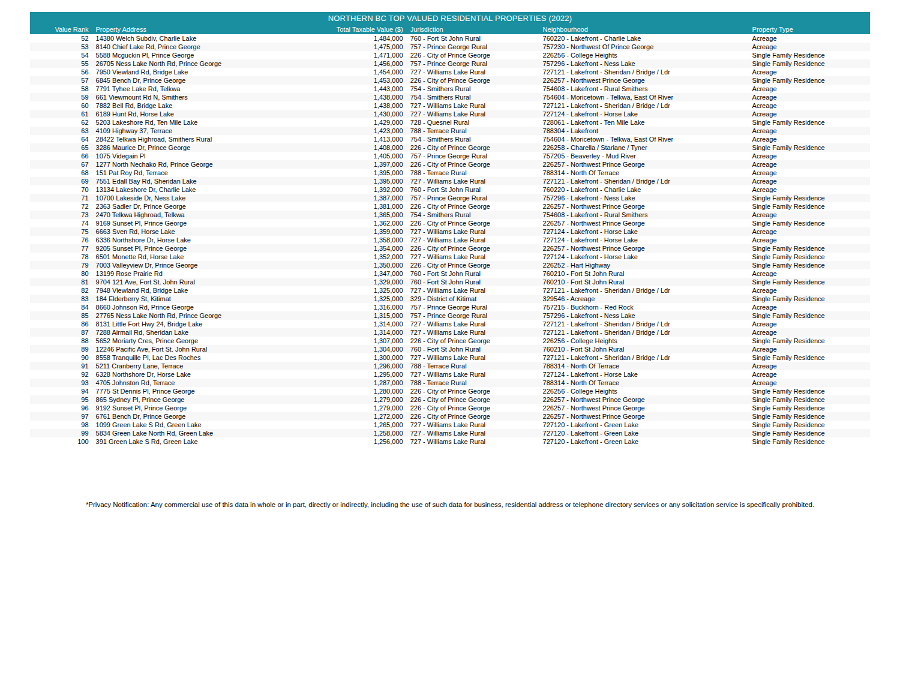NORTHERN BC TOP VALUED RESIDENTIAL PROPERTIES (2022)
| Value Rank | Property Address | Total Taxable Value ($) | Jurisdiction | Neighbourhood | Property Type |
| --- | --- | --- | --- | --- | --- |
| 52 | 14380 Welch Subdiv, Charlie Lake | 1,484,000 | 760 - Fort St John Rural | 760220 - Lakefront - Charlie Lake | Acreage |
| 53 | 8140 Chief Lake Rd, Prince George | 1,475,000 | 757 - Prince George Rural | 757230 - Northwest Of Prince George | Acreage |
| 54 | 5588 Mcguckin Pl, Prince George | 1,471,000 | 226 - City of Prince George | 226256 - College Heights | Single Family Residence |
| 55 | 26705 Ness Lake North Rd, Prince George | 1,456,000 | 757 - Prince George Rural | 757296 - Lakefront - Ness Lake | Single Family Residence |
| 56 | 7950 Viewland Rd, Bridge Lake | 1,454,000 | 727 - Williams Lake Rural | 727121 - Lakefront - Sheridan / Bridge / Ldr | Acreage |
| 57 | 6845 Bench Dr, Prince George | 1,453,000 | 226 - City of Prince George | 226257 - Northwest Prince George | Single Family Residence |
| 58 | 7791 Tyhee Lake Rd, Telkwa | 1,443,000 | 754 - Smithers Rural | 754608 - Lakefront - Rural Smithers | Acreage |
| 59 | 661 Viewmount Rd N, Smithers | 1,438,000 | 754 - Smithers Rural | 754604 - Moricetown - Telkwa, East Of River | Acreage |
| 60 | 7882 Bell Rd, Bridge Lake | 1,438,000 | 727 - Williams Lake Rural | 727121 - Lakefront - Sheridan / Bridge / Ldr | Acreage |
| 61 | 6189 Hunt Rd, Horse Lake | 1,430,000 | 727 - Williams Lake Rural | 727124 - Lakefront - Horse Lake | Acreage |
| 62 | 5203 Lakeshore Rd, Ten Mile Lake | 1,429,000 | 728 - Quesnel Rural | 728061 - Lakefront - Ten Mile Lake | Single Family Residence |
| 63 | 4109 Highway 37, Terrace | 1,423,000 | 788 - Terrace Rural | 788304 - Lakefront | Acreage |
| 64 | 28422 Telkwa Highroad, Smithers Rural | 1,413,000 | 754 - Smithers Rural | 754604 - Moricetown - Telkwa, East Of River | Acreage |
| 65 | 3286 Maurice Dr, Prince George | 1,408,000 | 226 - City of Prince George | 226258 - Charella / Starlane / Tyner | Single Family Residence |
| 66 | 1075 Videgain Pl | 1,405,000 | 757 - Prince George Rural | 757205 - Beaverley - Mud River | Acreage |
| 67 | 1277 North Nechako Rd, Prince George | 1,397,000 | 226 - City of Prince George | 226257 - Northwest Prince George | Acreage |
| 68 | 151 Pat Roy Rd, Terrace | 1,395,000 | 788 - Terrace Rural | 788314 - North Of Terrace | Acreage |
| 69 | 7551 Edall Bay Rd, Sheridan Lake | 1,395,000 | 727 - Williams Lake Rural | 727121 - Lakefront - Sheridan / Bridge / Ldr | Acreage |
| 70 | 13134 Lakeshore Dr, Charlie Lake | 1,392,000 | 760 - Fort St John Rural | 760220 - Lakefront - Charlie Lake | Acreage |
| 71 | 10700 Lakeside Dr, Ness Lake | 1,387,000 | 757 - Prince George Rural | 757296 - Lakefront - Ness Lake | Single Family Residence |
| 72 | 2363 Sadler Dr, Prince George | 1,381,000 | 226 - City of Prince George | 226257 - Northwest Prince George | Single Family Residence |
| 73 | 2470 Telkwa Highroad, Telkwa | 1,365,000 | 754 - Smithers Rural | 754608 - Lakefront - Rural Smithers | Acreage |
| 74 | 9169 Sunset Pl, Prince George | 1,362,000 | 226 - City of Prince George | 226257 - Northwest Prince George | Single Family Residence |
| 75 | 6663 Sven Rd, Horse Lake | 1,359,000 | 727 - Williams Lake Rural | 727124 - Lakefront - Horse Lake | Acreage |
| 76 | 6336 Northshore Dr, Horse Lake | 1,358,000 | 727 - Williams Lake Rural | 727124 - Lakefront - Horse Lake | Acreage |
| 77 | 9205 Sunset Pl, Prince George | 1,354,000 | 226 - City of Prince George | 226257 - Northwest Prince George | Single Family Residence |
| 78 | 6501 Monette Rd, Horse Lake | 1,352,000 | 727 - Williams Lake Rural | 727124 - Lakefront - Horse Lake | Single Family Residence |
| 79 | 7003 Valleyview Dr, Prince George | 1,350,000 | 226 - City of Prince George | 226252 - Hart Highway | Single Family Residence |
| 80 | 13199 Rose Prairie Rd | 1,347,000 | 760 - Fort St John Rural | 760210 - Fort St John Rural | Acreage |
| 81 | 9704 121 Ave, Fort St. John Rural | 1,329,000 | 760 - Fort St John Rural | 760210 - Fort St John Rural | Single Family Residence |
| 82 | 7948 Viewland Rd, Bridge Lake | 1,325,000 | 727 - Williams Lake Rural | 727121 - Lakefront - Sheridan / Bridge / Ldr | Acreage |
| 83 | 184 Elderberry St, Kitimat | 1,325,000 | 329 - District of Kitimat | 329546 - Acreage | Single Family Residence |
| 84 | 8660 Johnson Rd, Prince George | 1,316,000 | 757 - Prince George Rural | 757215 - Buckhorn - Red Rock | Acreage |
| 85 | 27765 Ness Lake North Rd, Prince George | 1,315,000 | 757 - Prince George Rural | 757296 - Lakefront - Ness Lake | Single Family Residence |
| 86 | 8131 Little Fort Hwy 24, Bridge Lake | 1,314,000 | 727 - Williams Lake Rural | 727121 - Lakefront - Sheridan / Bridge / Ldr | Acreage |
| 87 | 7288 Airmail Rd, Sheridan Lake | 1,314,000 | 727 - Williams Lake Rural | 727121 - Lakefront - Sheridan / Bridge / Ldr | Acreage |
| 88 | 5652 Moriarty Cres, Prince George | 1,307,000 | 226 - City of Prince George | 226256 - College Heights | Single Family Residence |
| 89 | 12246 Pacific Ave, Fort St. John Rural | 1,304,000 | 760 - Fort St John Rural | 760210 - Fort St John Rural | Acreage |
| 90 | 8558 Tranquille Pl, Lac Des Roches | 1,300,000 | 727 - Williams Lake Rural | 727121 - Lakefront - Sheridan / Bridge / Ldr | Single Family Residence |
| 91 | 5211 Cranberry Lane, Terrace | 1,296,000 | 788 - Terrace Rural | 788314 - North Of Terrace | Acreage |
| 92 | 6328 Northshore Dr, Horse Lake | 1,295,000 | 727 - Williams Lake Rural | 727124 - Lakefront - Horse Lake | Acreage |
| 93 | 4705 Johnston Rd, Terrace | 1,287,000 | 788 - Terrace Rural | 788314 - North Of Terrace | Acreage |
| 94 | 7775 St Dennis Pl, Prince George | 1,280,000 | 226 - City of Prince George | 226256 - College Heights | Single Family Residence |
| 95 | 865 Sydney Pl, Prince George | 1,279,000 | 226 - City of Prince George | 226257 - Northwest Prince George | Single Family Residence |
| 96 | 9192 Sunset Pl, Prince George | 1,279,000 | 226 - City of Prince George | 226257 - Northwest Prince George | Single Family Residence |
| 97 | 6761 Bench Dr, Prince George | 1,272,000 | 226 - City of Prince George | 226257 - Northwest Prince George | Single Family Residence |
| 98 | 1099 Green Lake S Rd, Green Lake | 1,265,000 | 727 - Williams Lake Rural | 727120 - Lakefront - Green Lake | Single Family Residence |
| 99 | 5834 Green Lake North Rd, Green Lake | 1,258,000 | 727 - Williams Lake Rural | 727120 - Lakefront - Green Lake | Single Family Residence |
| 100 | 391 Green Lake S Rd, Green Lake | 1,256,000 | 727 - Williams Lake Rural | 727120 - Lakefront - Green Lake | Single Family Residence |
*Privacy Notification: Any commercial use of this data in whole or in part, directly or indirectly, including the use of such data for business, residential address or telephone directory services or any solicitation service is specifically prohibited.